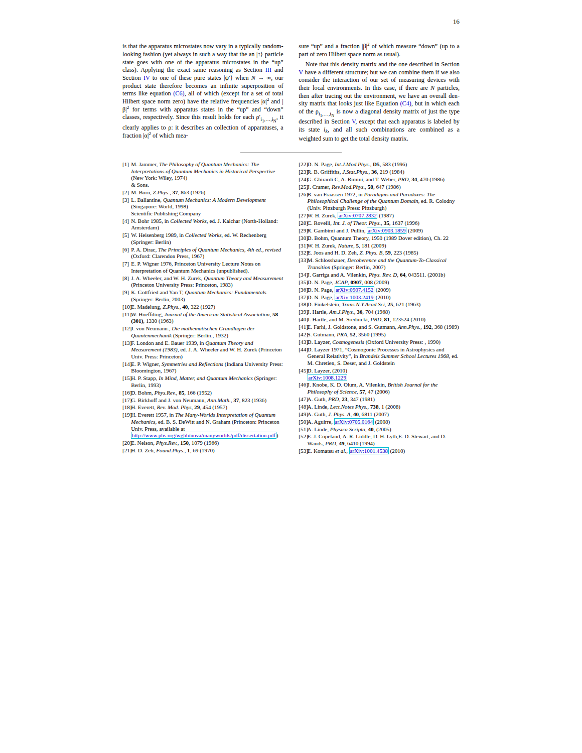16
is that the apparatus microstates now vary in a typically random-looking fashion (yet always in such a way that the an |↑⟩ particle state goes with one of the apparatus microstates in the “up” class). Applying the exact same reasoning as Section III and Section IV to one of these pure states |ψ′⟩ when N → ∞, our product state therefore becomes an infinite superposition of terms like equation (C6), all of which (except for a set of total Hilbert space norm zero) have the relative frequencies |α|2 and |β|2 for terms with apparatus states in the “up” and “down” classes, respectively. Since this result holds for each ρ′i1,…,iN, it clearly applies to ρ: it describes an collection of apparatuses, a fraction |α|2 of which mea-
sure “up” and a fraction |β|2 of which measure “down” (up to a part of zero Hilbert space norm as usual).
Note that this density matrix and the one described in Section V have a different structure; but we can combine them if we also consider the interaction of our set of measuring devices with their local environments. In this case, if there are N particles, then after tracing out the environment, we have an overall density matrix that looks just like Equation (C4), but in which each of the ρi1,…,iN is now a diagonal density matrix of just the type described in Section V, except that each apparatus is labeled by its state ik, and all such combinations are combined as a weighted sum to get the total density matrix.
[1] M. Jammer, The Philosophy of Quantum Mechanics: The Interpretations of Quantum Mechanics in Historical Perspective (New York: Wiley, 1974)
& Sons.
[2] M. Born, Z.Phys., 37, 863 (1926)
[3] L. Ballantine, Quantum Mechanics: A Modern Development (Singapore: World, 1998)
Scientific Publishing Company
[4] N. Bohr 1985, in Collected Works, ed. J. Kalchar (North-Holland: Amsterdam)
[5] W. Heisenberg 1989, in Collected Works, ed. W. Rechenberg (Springer: Berlin)
[6] P. A. Dirac, The Principles of Quantum Mechanics, 4th ed., revised (Oxford: Clarendon Press, 1967)
[7] E. P. Wigner 1976, Princeton University Lecture Notes on Interpretation of Quantum Mechanics (unpublished).
[8] J. A. Wheeler, and W. H. Zurek, Quantum Theory and Measurement (Princeton University Press: Princeton, 1983)
[9] K. Gottfried and Yan T, Quantum Mechanics: Fundamentals (Springer: Berlin, 2003)
[10] E. Madelung, Z.Phys., 40, 322 (1927)
[11] W. Hoeffding, Journal of the American Statistical Association, 58 (301), 1330 (1963)
[12] J. von Neumann., Die mathematischen Grundlagen der Quantenmechanik (Springer: Berlin., 1932)
[13] F. London and E. Bauer 1939, in Quantum Theory and Measurement (1983), ed. J. A. Wheeler and W. H. Zurek (Princeton Univ. Press: Princeton)
[14] E. P. Wigner, Symmetries and Reflections (Indiana University Press: Bloomington, 1967)
[15] H. P. Stapp, In Mind, Matter, and Quantum Mechanics (Springer: Berlin, 1993)
[16] D. Bohm, Phys.Rev., 85, 166 (1952)
[17] G. Birkhoff and J. von Neumann, Ann.Math., 37, 823 (1936)
[18] H. Everett, Rev. Mod. Phys, 29, 454 (1957)
[19] H. Everett 1957, in The Many-Worlds Interpretation of Quantum Mechanics, ed. B. S. DeWitt and N. Graham (Princeton: Princeton Univ. Press, available at http://www.pbs.org/wgbh/nova/manyworlds/pdf/dissertation.pdf)
[20] E. Nelson, Phys.Rev., 150, 1079 (1966)
[21] H. D. Zeh, Found.Phys., 1, 69 (1970)
[22] D. N. Page, Int.J.Mod.Phys., D5, 583 (1996)
[23] R. B. Griffiths, J.Stat.Phys., 36, 219 (1984)
[24] G. Ghirardi C, A. Rimini, and T. Weber, PRD, 34, 470 (1986)
[25] J. Cramer, Rev.Mod.Phys., 58, 647 (1986)
[26] B. van Fraassen 1972, in Paradigms and Paradoxes: The Philosophical Challenge of the Quantum Domain, ed. R. Colodny (Univ. Pittsburgh Press: Pittsburgh)
[27] W. H. Zurek, arXiv:0707.2832 (1987)
[28] C. Rovelli, Int. J. of Theor. Phys., 35, 1637 (1996)
[29] R. Gambimi and J. Pullin, arXiv:0903.1859 (2009)
[30] D. Bohm, Quantum Theory, 1950 (1989 Dover edition), Ch. 22
[31] W. H. Zurek, Nature, 5, 181 (2009)
[32] E. Joos and H. D. Zeh, Z. Phys. B, 59, 223 (1985)
[33] M. Schlosshauer, Decoherence and the Quantum-To-Classical Transition (Springer: Berlin, 2007)
[34] J. Garriga and A. Vilenkin, Phys. Rev. D, 64, 043511. (2001b)
[35] D. N. Page, JCAP, 0907, 008 (2009)
[36] D. N. Page, arXiv:0907.4152 (2009)
[37] D. N. Page, arXiv:1003.2419 (2010)
[38] D. Finkelstein, Trans.N.Y.Acad.Sci, 25, 621 (1963)
[39] J. Hartle, Am.J.Phys., 36, 704 (1968)
[40] J. Hartle, and M. Srednicki, PRD, 81, 123524 (2010)
[41] E. Farhi, J. Goldstone, and S. Gutmann, Ann.Phys., 192, 368 (1989)
[42] S. Gutmann, PRA, 52, 3560 (1995)
[43] D. Layzer, Cosmogenesis (Oxford University Press: , 1990)
[44] D. Layzer 1971, “Cosmogonic Processes in Astrophysics and General Relativity”, in Brandeis Summer School Lectures 1968, ed. M. Chretien, S. Deser, and J. Goldstein
[45] D. Layzer, (2010)
arXiv:1008.1229
[46] J. Knobe, K. D. Olum, A. Vilenkin, British Journal for the Philosophy of Science, 57, 47 (2006)
[47] A. Guth, PRD, 23, 347 (1981)
[48] A. Linde, Lect.Notes Phys., 738, 1 (2008)
[49] A. Guth, J. Phys. A, 40, 6811 (2007)
[50] A. Aguirre, arXiv:0705.0164 (2008)
[51] A. Linde, Physica Scripta, 40, (2005)
[52] E. J. Copeland, A. R. Liddle, D. H. Lyth,E. D. Stewart, and D. Wands, PRD, 49, 6410 (1994)
[53] E. Komatsu et al., arXiv:1001.4538 (2010)